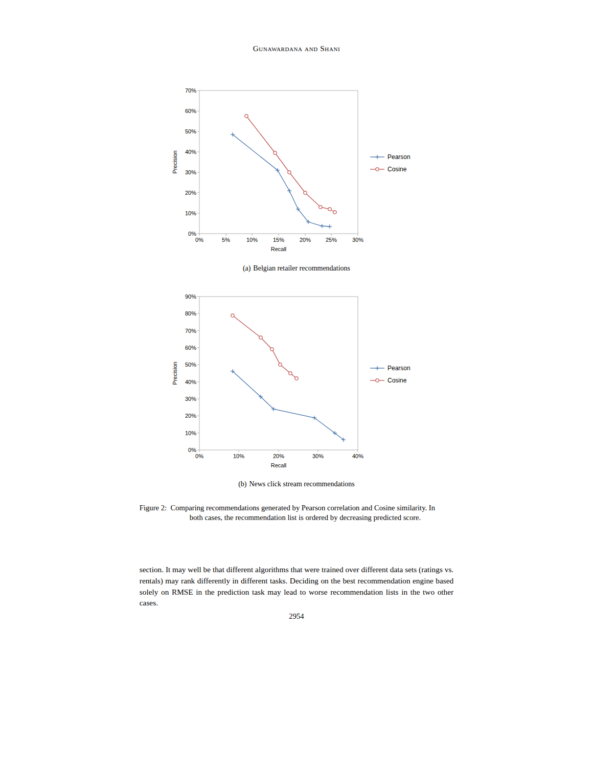Gunawardana and Shani
70% 60% 50% 40% 30% 20% 10% 0% 0% 5% 10% 15% 20% 25% 30% Recall Precision Pearson Cosine
(a) Belgian retailer recommendations
90% 80% 70% 60% 50% 40% 30% 20% 10% 0% 0% 10% 20% 30% 40% Recall Precision Pearson Cosine
(b) News click stream recommendations
Figure 2: Comparing recommendations generated by Pearson correlation and Cosine similarity. In both cases, the recommendation list is ordered by decreasing predicted score.
section. It may well be that different algorithms that were trained over different data sets (ratings vs. rentals) may rank differently in different tasks. Deciding on the best recommendation engine based solely on RMSE in the prediction task may lead to worse recommendation lists in the two other cases.
2954